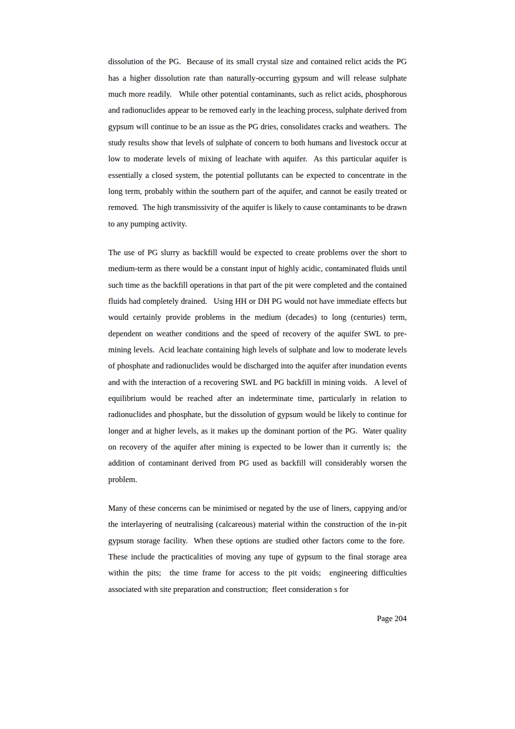dissolution of the PG. Because of its small crystal size and contained relict acids the PG has a higher dissolution rate than naturally-occurring gypsum and will release sulphate much more readily. While other potential contaminants, such as relict acids, phosphorous and radionuclides appear to be removed early in the leaching process, sulphate derived from gypsum will continue to be an issue as the PG dries, consolidates cracks and weathers. The study results show that levels of sulphate of concern to both humans and livestock occur at low to moderate levels of mixing of leachate with aquifer. As this particular aquifer is essentially a closed system, the potential pollutants can be expected to concentrate in the long term, probably within the southern part of the aquifer, and cannot be easily treated or removed. The high transmissivity of the aquifer is likely to cause contaminants to be drawn to any pumping activity.
The use of PG slurry as backfill would be expected to create problems over the short to medium-term as there would be a constant input of highly acidic, contaminated fluids until such time as the backfill operations in that part of the pit were completed and the contained fluids had completely drained. Using HH or DH PG would not have immediate effects but would certainly provide problems in the medium (decades) to long (centuries) term, dependent on weather conditions and the speed of recovery of the aquifer SWL to pre-mining levels. Acid leachate containing high levels of sulphate and low to moderate levels of phosphate and radionuclides would be discharged into the aquifer after inundation events and with the interaction of a recovering SWL and PG backfill in mining voids. A level of equilibrium would be reached after an indeterminate time, particularly in relation to radionuclides and phosphate, but the dissolution of gypsum would be likely to continue for longer and at higher levels, as it makes up the dominant portion of the PG. Water quality on recovery of the aquifer after mining is expected to be lower than it currently is; the addition of contaminant derived from PG used as backfill will considerably worsen the problem.
Many of these concerns can be minimised or negated by the use of liners, cappying and/or the interlayering of neutralising (calcareous) material within the construction of the in-pit gypsum storage facility. When these options are studied other factors come to the fore. These include the practicalities of moving any tupe of gypsum to the final storage area within the pits; the time frame for access to the pit voids; engineering difficulties associated with site preparation and construction; fleet consideration s for
Page 204